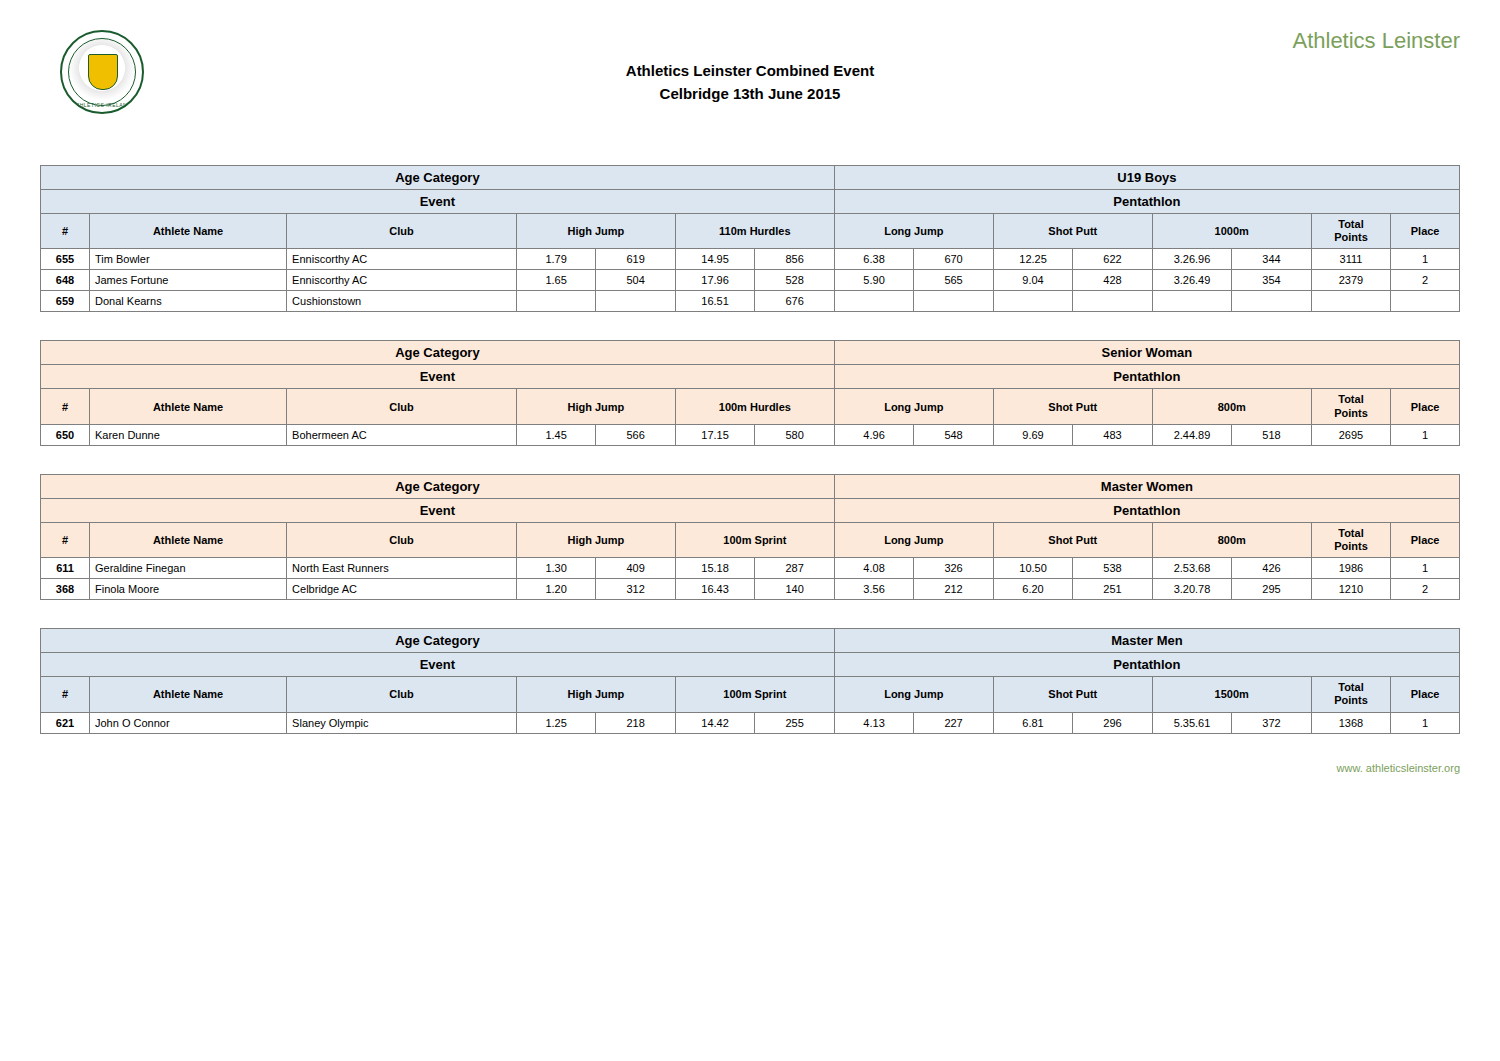ATHLETICS IRELAND
Athletics Leinster
Athletics Leinster Combined Event Celbridge 13th June 2015
| Age Category | U19 Boys |
| Event | Pentathlon |
| # | Athlete Name | Club | High Jump | 110m Hurdles | Long Jump | Shot Putt | 1000m | Total Points | Place |
| 655 | Tim Bowler | Enniscorthy AC | 1.79 | 619 | 14.95 | 856 | 6.38 | 670 | 12.25 | 622 | 3.26.96 | 344 | 3111 | 1 |
| 648 | James Fortune | Enniscorthy AC | 1.65 | 504 | 17.96 | 528 | 5.90 | 565 | 9.04 | 428 | 3.26.49 | 354 | 2379 | 2 |
| 659 | Donal Kearns | Cushionstown | | | 16.51 | 676 | | | | | | | | |
| Age Category | Senior Woman |
| Event | Pentathlon |
| # | Athlete Name | Club | High Jump | 100m Hurdles | Long Jump | Shot Putt | 800m | Total Points | Place |
| 650 | Karen Dunne | Bohermeen AC | 1.45 | 566 | 17.15 | 580 | 4.96 | 548 | 9.69 | 483 | 2.44.89 | 518 | 2695 | 1 |
| Age Category | Master Women |
| Event | Pentathlon |
| # | Athlete Name | Club | High Jump | 100m Sprint | Long Jump | Shot Putt | 800m | Total Points | Place |
| 611 | Geraldine Finegan | North East Runners | 1.30 | 409 | 15.18 | 287 | 4.08 | 326 | 10.50 | 538 | 2.53.68 | 426 | 1986 | 1 |
| 368 | Finola Moore | Celbridge AC | 1.20 | 312 | 16.43 | 140 | 3.56 | 212 | 6.20 | 251 | 3.20.78 | 295 | 1210 | 2 |
| Age Category | Master Men |
| Event | Pentathlon |
| # | Athlete Name | Club | High Jump | 100m Sprint | Long Jump | Shot Putt | 1500m | Total Points | Place |
| 621 | John O Connor | Slaney Olympic | 1.25 | 218 | 14.42 | 255 | 4.13 | 227 | 6.81 | 296 | 5.35.61 | 372 | 1368 | 1 |
www. athleticsleinster.org